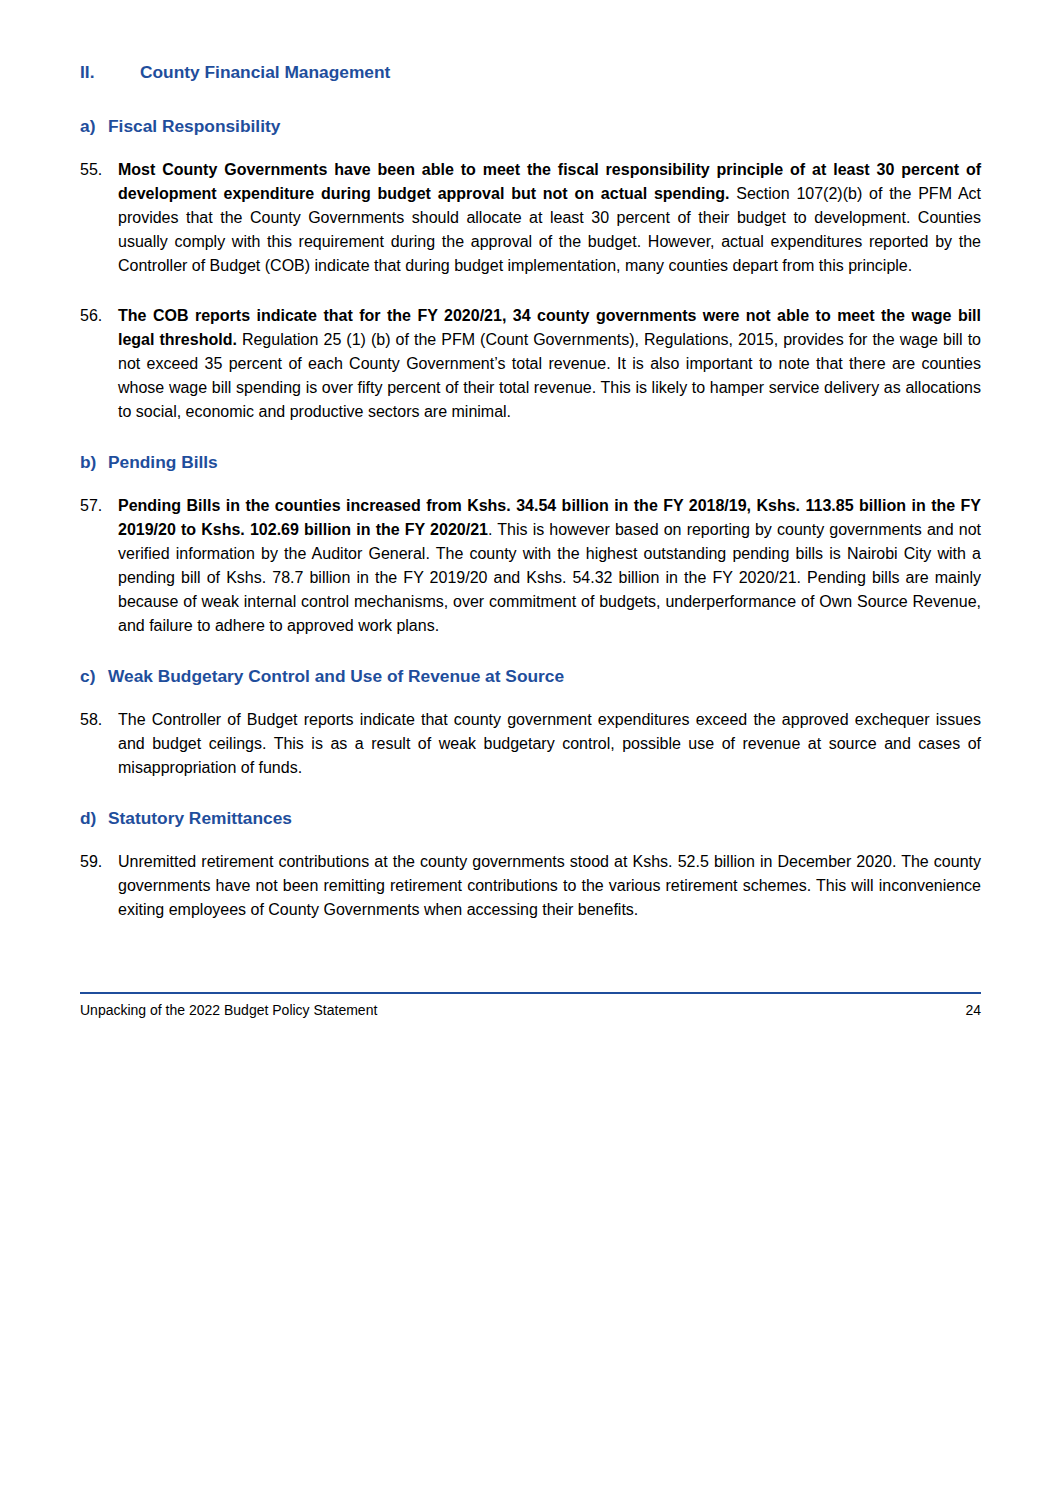II. County Financial Management
a) Fiscal Responsibility
55. Most County Governments have been able to meet the fiscal responsibility principle of at least 30 percent of development expenditure during budget approval but not on actual spending. Section 107(2)(b) of the PFM Act provides that the County Governments should allocate at least 30 percent of their budget to development. Counties usually comply with this requirement during the approval of the budget. However, actual expenditures reported by the Controller of Budget (COB) indicate that during budget implementation, many counties depart from this principle.
56. The COB reports indicate that for the FY 2020/21, 34 county governments were not able to meet the wage bill legal threshold. Regulation 25 (1) (b) of the PFM (Count Governments), Regulations, 2015, provides for the wage bill to not exceed 35 percent of each County Government’s total revenue. It is also important to note that there are counties whose wage bill spending is over fifty percent of their total revenue. This is likely to hamper service delivery as allocations to social, economic and productive sectors are minimal.
b) Pending Bills
57. Pending Bills in the counties increased from Kshs. 34.54 billion in the FY 2018/19, Kshs. 113.85 billion in the FY 2019/20 to Kshs. 102.69 billion in the FY 2020/21. This is however based on reporting by county governments and not verified information by the Auditor General. The county with the highest outstanding pending bills is Nairobi City with a pending bill of Kshs. 78.7 billion in the FY 2019/20 and Kshs. 54.32 billion in the FY 2020/21. Pending bills are mainly because of weak internal control mechanisms, over commitment of budgets, underperformance of Own Source Revenue, and failure to adhere to approved work plans.
c) Weak Budgetary Control and Use of Revenue at Source
58. The Controller of Budget reports indicate that county government expenditures exceed the approved exchequer issues and budget ceilings. This is as a result of weak budgetary control, possible use of revenue at source and cases of misappropriation of funds.
d) Statutory Remittances
59. Unremitted retirement contributions at the county governments stood at Kshs. 52.5 billion in December 2020. The county governments have not been remitting retirement contributions to the various retirement schemes. This will inconvenience exiting employees of County Governments when accessing their benefits.
Unpacking of the 2022 Budget Policy Statement
24